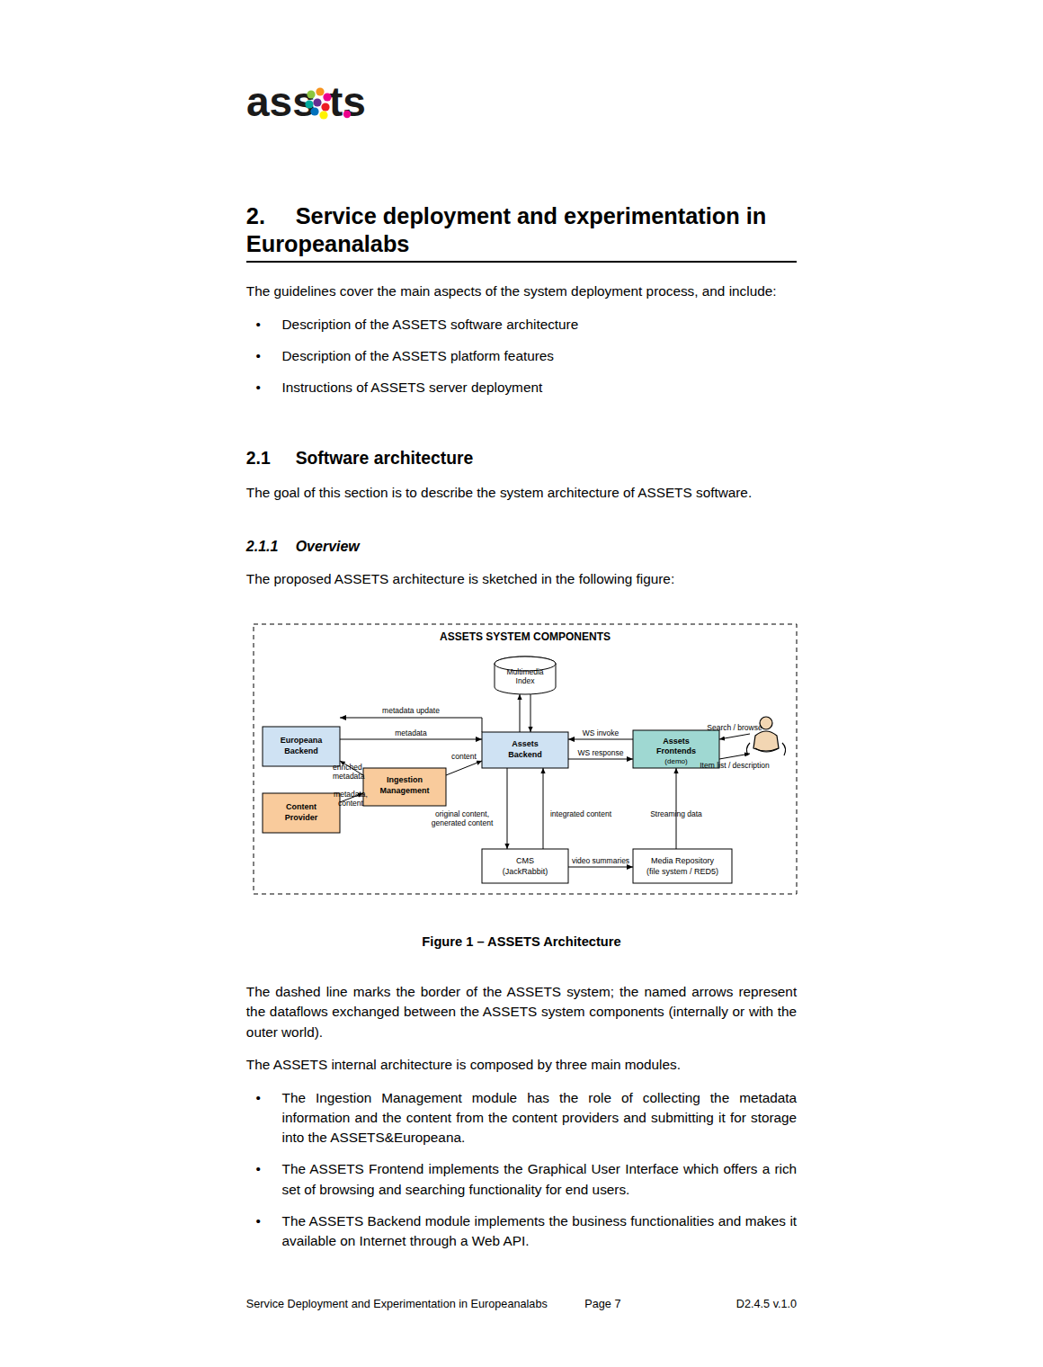ass ts
2. Service deployment and experimentation in Europeanalabs
The guidelines cover the main aspects of the system deployment process, and include:
Description of the ASSETS software architecture
Description of the ASSETS platform features
Instructions of ASSETS server deployment
2.1 Software architecture
The goal of this section is to describe the system architecture of ASSETS software.
2.1.1 Overview
The proposed ASSETS architecture is sketched in the following figure:
ASSETS SYSTEM COMPONENTS Multimedia Index Assets Backend Assets Frontends (demo) Europeana Backend Content Provider Ingestion Management CMS (JackRabbit) Media Repository (file system / RED5) metadata update metadata enriched metadata content metadata, content WS invoke WS response Search / browse Item list / description original content, generated content integrated content Streaming data video summaries
Figure 1 – ASSETS Architecture
The dashed line marks the border of the ASSETS system; the named arrows represent the dataflows exchanged between the ASSETS system components (internally or with the outer world).
The ASSETS internal architecture is composed by three main modules.
The Ingestion Management module has the role of collecting the metadata information and the content from the content providers and submitting it for storage into the ASSETS&Europeana.
The ASSETS Frontend implements the Graphical User Interface which offers a rich set of browsing and searching functionality for end users.
The ASSETS Backend module implements the business functionalities and makes it available on Internet through a Web API.
Service Deployment and Experimentation in EuropeanalabsPage 7
D2.4.5 v.1.0